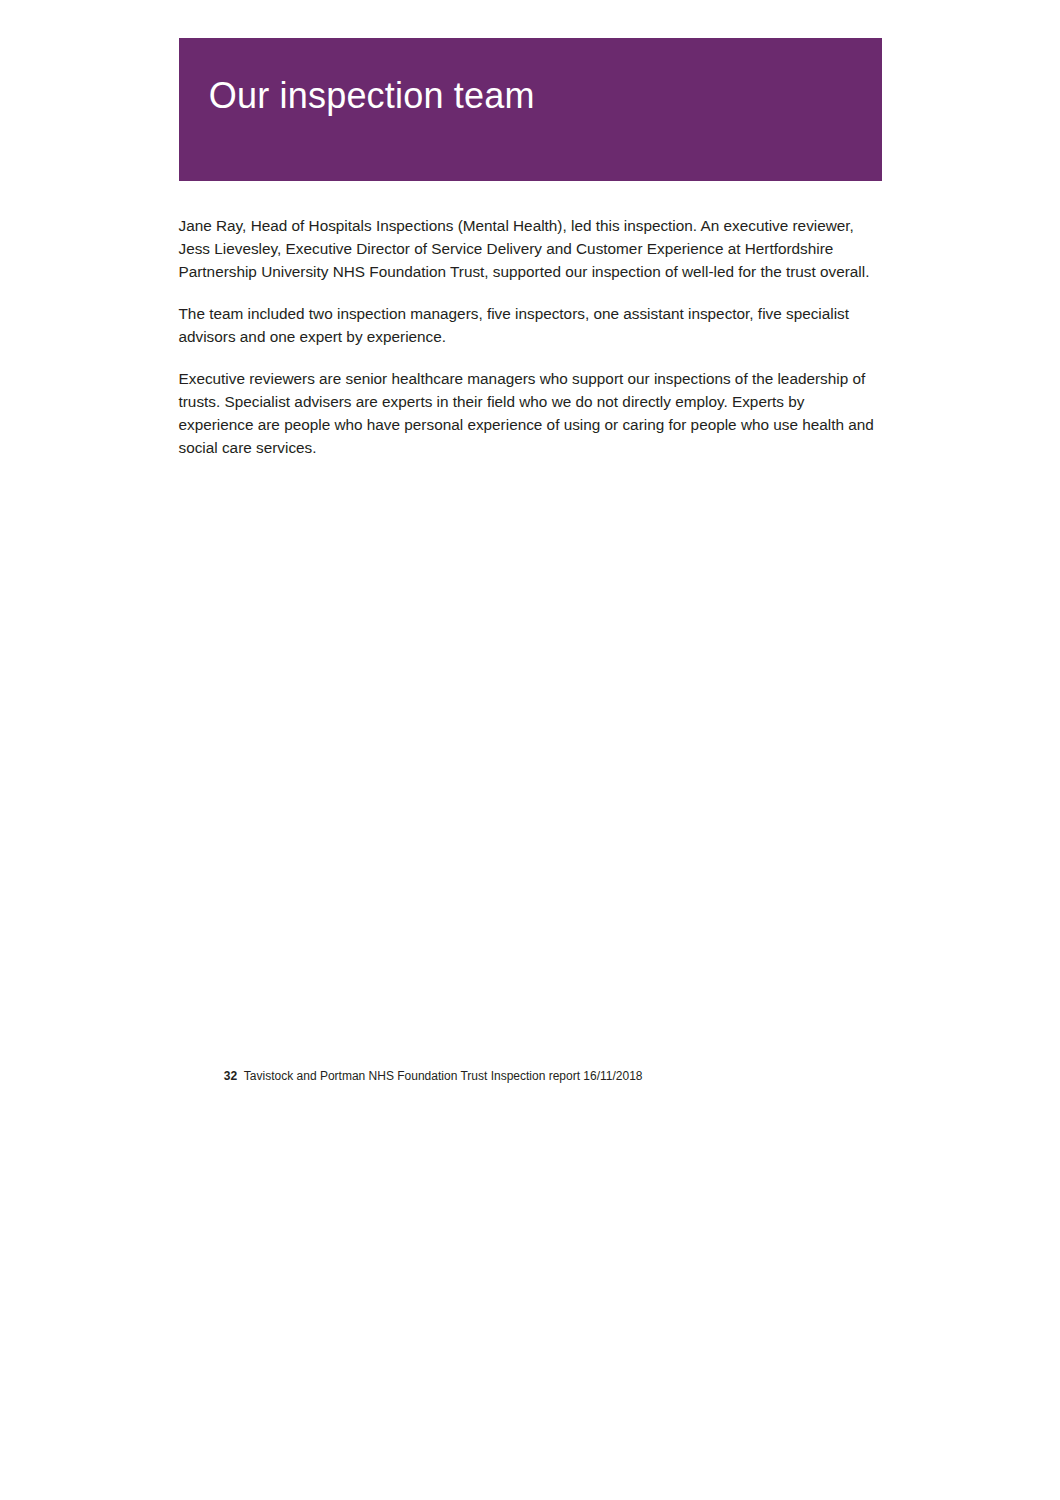Our inspection team
Jane Ray, Head of Hospitals Inspections (Mental Health), led this inspection. An executive reviewer, Jess Lievesley, Executive Director of Service Delivery and Customer Experience at Hertfordshire Partnership University NHS Foundation Trust, supported our inspection of well-led for the trust overall.
The team included two inspection managers, five inspectors, one assistant inspector, five specialist advisors and one expert by experience.
Executive reviewers are senior healthcare managers who support our inspections of the leadership of trusts. Specialist advisers are experts in their field who we do not directly employ. Experts by experience are people who have personal experience of using or caring for people who use health and social care services.
32 Tavistock and Portman NHS Foundation Trust Inspection report 16/11/2018